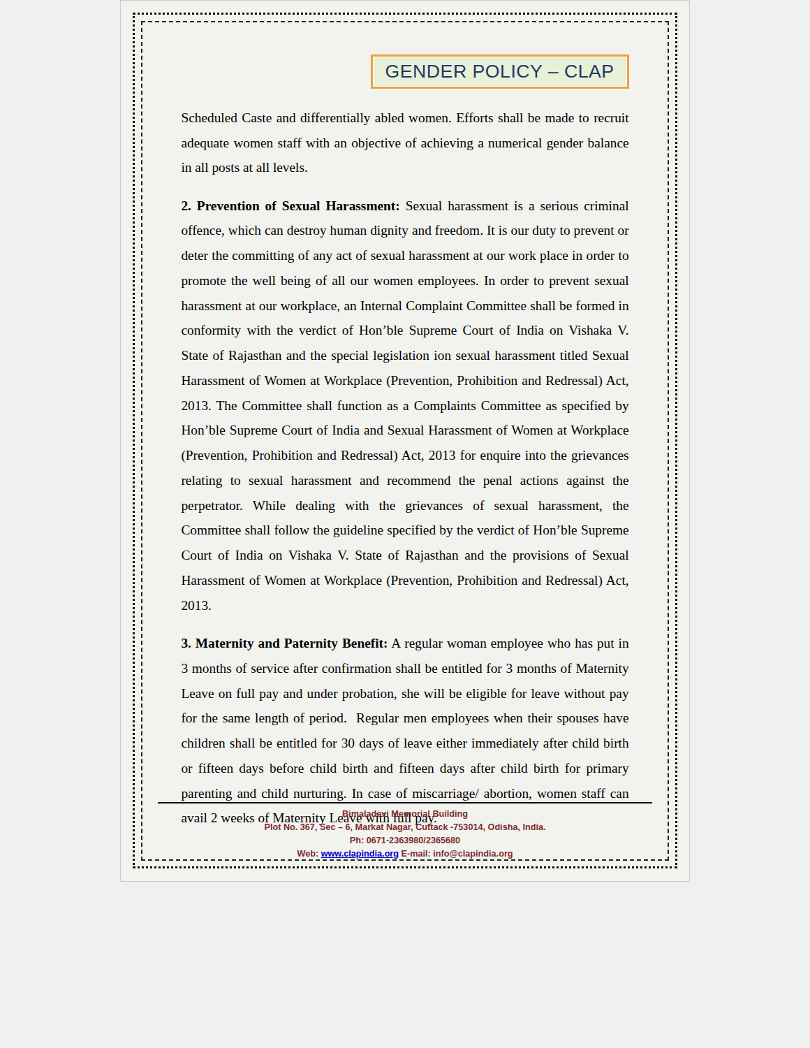GENDER POLICY – CLAP
Scheduled Caste and differentially abled women. Efforts shall be made to recruit adequate women staff with an objective of achieving a numerical gender balance in all posts at all levels.
2. Prevention of Sexual Harassment: Sexual harassment is a serious criminal offence, which can destroy human dignity and freedom. It is our duty to prevent or deter the committing of any act of sexual harassment at our work place in order to promote the well being of all our women employees. In order to prevent sexual harassment at our workplace, an Internal Complaint Committee shall be formed in conformity with the verdict of Hon’ble Supreme Court of India on Vishaka V. State of Rajasthan and the special legislation ion sexual harassment titled Sexual Harassment of Women at Workplace (Prevention, Prohibition and Redressal) Act, 2013. The Committee shall function as a Complaints Committee as specified by Hon’ble Supreme Court of India and Sexual Harassment of Women at Workplace (Prevention, Prohibition and Redressal) Act, 2013 for enquire into the grievances relating to sexual harassment and recommend the penal actions against the perpetrator. While dealing with the grievances of sexual harassment, the Committee shall follow the guideline specified by the verdict of Hon’ble Supreme Court of India on Vishaka V. State of Rajasthan and the provisions of Sexual Harassment of Women at Workplace (Prevention, Prohibition and Redressal) Act, 2013.
3. Maternity and Paternity Benefit: A regular woman employee who has put in 3 months of service after confirmation shall be entitled for 3 months of Maternity Leave on full pay and under probation, she will be eligible for leave without pay for the same length of period. Regular men employees when their spouses have children shall be entitled for 30 days of leave either immediately after child birth or fifteen days before child birth and fifteen days after child birth for primary parenting and child nurturing. In case of miscarriage/ abortion, women staff can avail 2 weeks of Maternity Leave with full pay.
Bimaladevi Memorial Building
Plot No. 367, Sec – 6, Markat Nagar, Cuttack -753014, Odisha, India.
Ph: 0671-2363980/2365680
Web: www.clapindia.org E-mail: info@clapindia.org